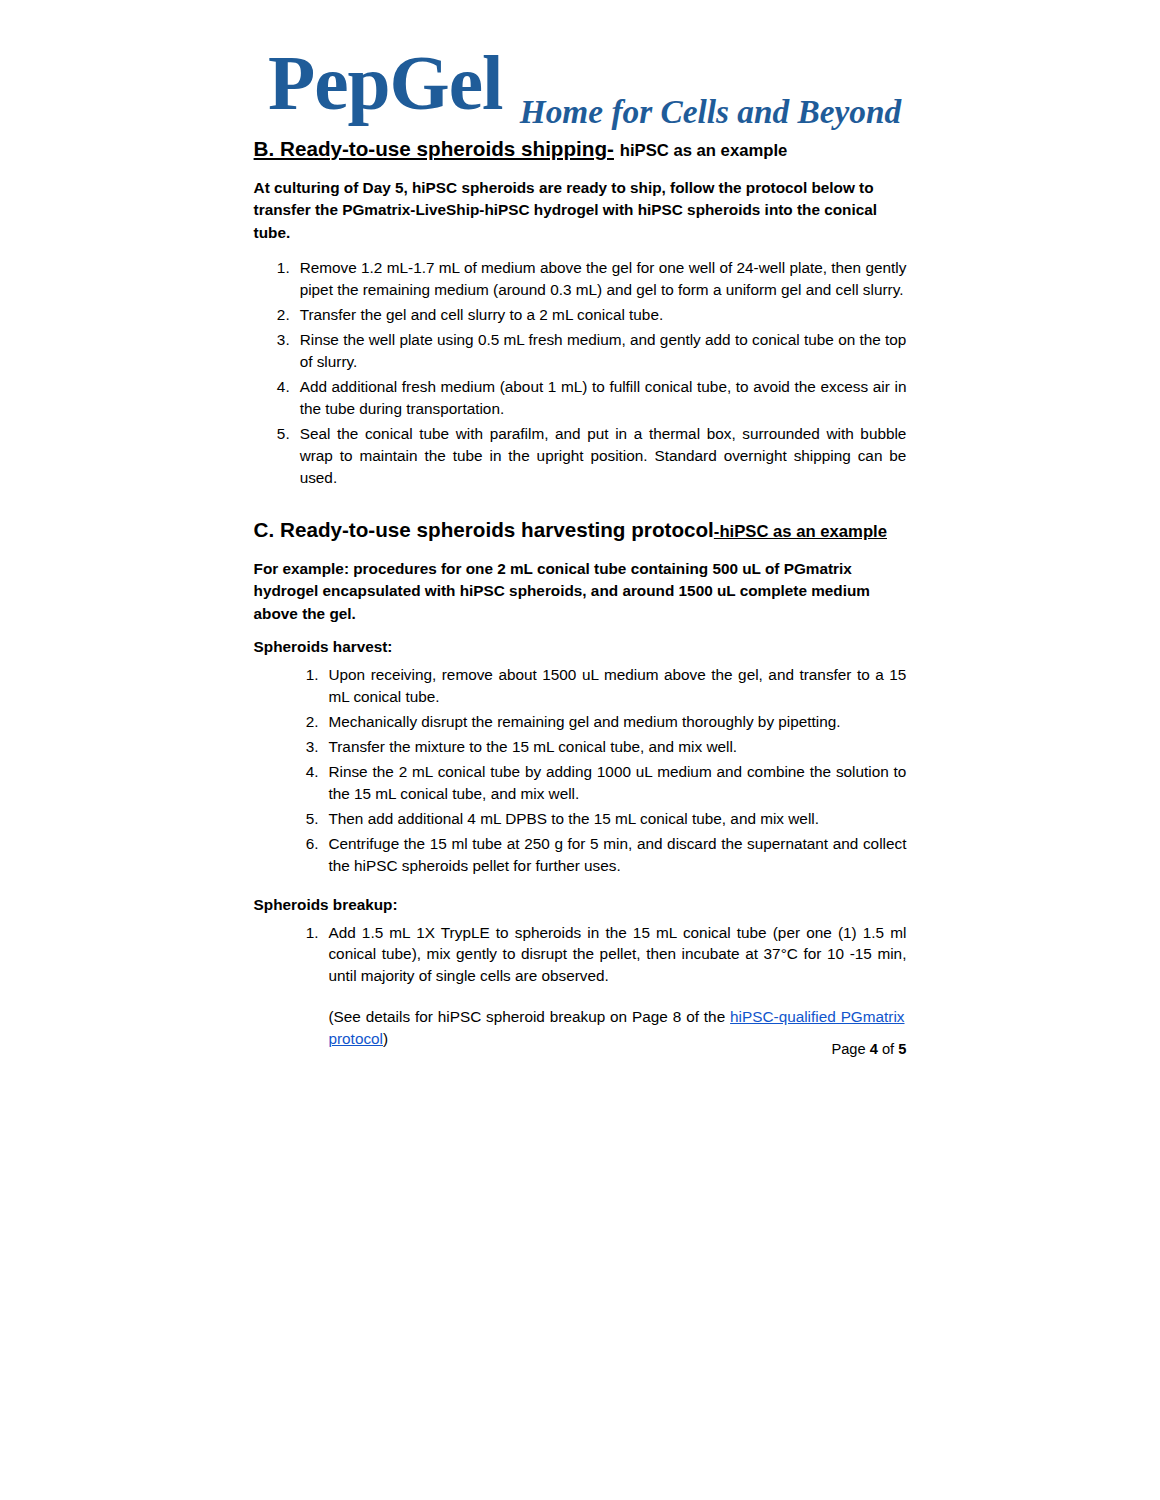PepGel
Home for Cells and Beyond
B. Ready-to-use spheroids shipping- hiPSC as an example
At culturing of Day 5, hiPSC spheroids are ready to ship, follow the protocol below to transfer the PGmatrix-LiveShip-hiPSC hydrogel with hiPSC spheroids into the conical tube.
Remove 1.2 mL-1.7 mL of medium above the gel for one well of 24-well plate, then gently pipet the remaining medium (around 0.3 mL) and gel to form a uniform gel and cell slurry.
Transfer the gel and cell slurry to a 2 mL conical tube.
Rinse the well plate using 0.5 mL fresh medium, and gently add to conical tube on the top of slurry.
Add additional fresh medium (about 1 mL) to fulfill conical tube, to avoid the excess air in the tube during transportation.
Seal the conical tube with parafilm, and put in a thermal box, surrounded with bubble wrap to maintain the tube in the upright position. Standard overnight shipping can be used.
C. Ready-to-use spheroids harvesting protocol-hiPSC as an example
For example: procedures for one 2 mL conical tube containing 500 uL of PGmatrix hydrogel encapsulated with hiPSC spheroids, and around 1500 uL complete medium above the gel.
Spheroids harvest:
Upon receiving, remove about 1500 uL medium above the gel, and transfer to a 15 mL conical tube.
Mechanically disrupt the remaining gel and medium thoroughly by pipetting.
Transfer the mixture to the 15 mL conical tube, and mix well.
Rinse the 2 mL conical tube by adding 1000 uL medium and combine the solution to the 15 mL conical tube, and mix well.
Then add additional 4 mL DPBS to the 15 mL conical tube, and mix well.
Centrifuge the 15 ml tube at 250 g for 5 min, and discard the supernatant and collect the hiPSC spheroids pellet for further uses.
Spheroids breakup:
Add 1.5 mL 1X TrypLE to spheroids in the 15 mL conical tube (per one (1) 1.5 ml conical tube), mix gently to disrupt the pellet, then incubate at 37°C for 10 -15 min, until majority of single cells are observed.
(See details for hiPSC spheroid breakup on Page 8 of the hiPSC-qualified PGmatrix protocol)
Page 4 of 5